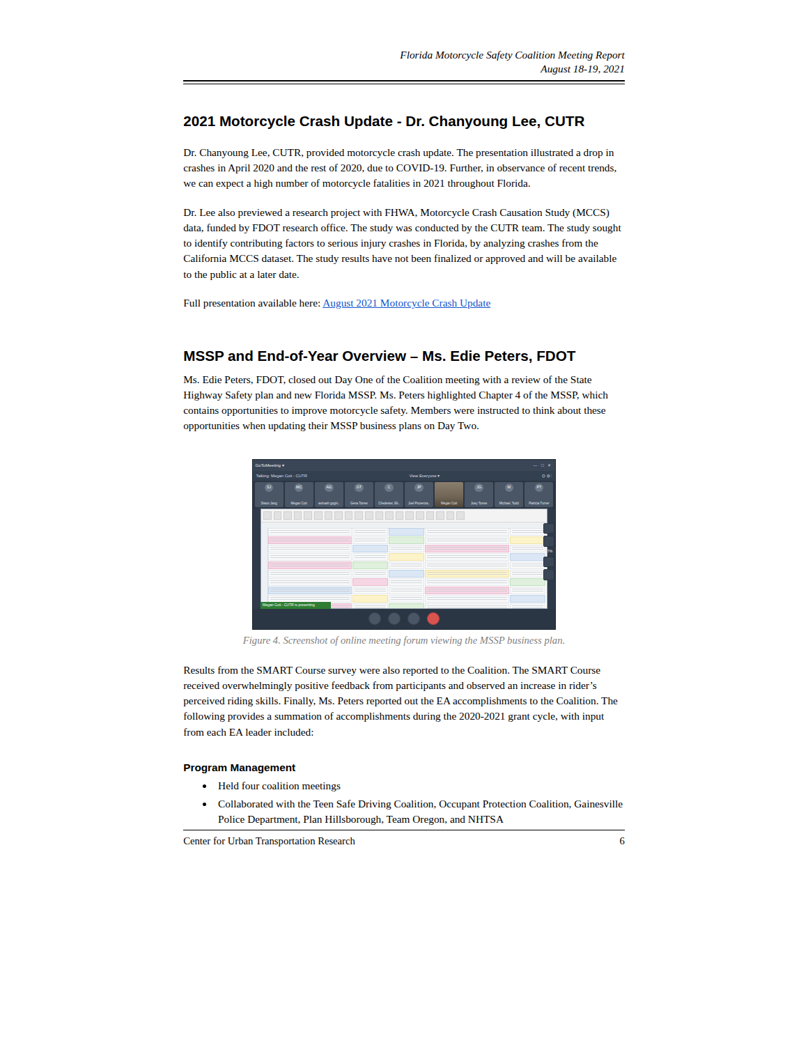Florida Motorcycle Safety Coalition Meeting Report
August 18-19, 2021
2021 Motorcycle Crash Update - Dr. Chanyoung Lee, CUTR
Dr. Chanyoung Lee, CUTR, provided motorcycle crash update. The presentation illustrated a drop in crashes in April 2020 and the rest of 2020, due to COVID-19. Further, in observance of recent trends, we can expect a high number of motorcycle fatalities in 2021 throughout Florida.
Dr. Lee also previewed a research project with FHWA, Motorcycle Crash Causation Study (MCCS) data, funded by FDOT research office. The study was conducted by the CUTR team. The study sought to identify contributing factors to serious injury crashes in Florida, by analyzing crashes from the California MCCS dataset. The study results have not been finalized or approved and will be available to the public at a later date.
Full presentation available here: August 2021 Motorcycle Crash Update
MSSP and End-of-Year Overview – Ms. Edie Peters, FDOT
Ms. Edie Peters, FDOT, closed out Day One of the Coalition meeting with a review of the State Highway Safety plan and new Florida MSSP. Ms. Peters highlighted Chapter 4 of the MSSP, which contains opportunities to improve motorcycle safety. Members were instructed to think about these opportunities when updating their MSSP business plans on Day Two.
GoToMeeting ▾
— □ ✕
Talking: Megan Cott - CUTR
View Everyone ▾
⛭ ⚙ ⋮
SJ
Siwon Jang
MC
Megan Cott
AG
avinash gogin..
GT
Gena Torres
C
Chedester, Eli..
JP
Joel Provenza..
Megan Cott
JG
Joey Torres
M
Michael, Todd
PT
Patricia Turner
67%
Megan Cott - CUTR is presenting
Figure 4. Screenshot of online meeting forum viewing the MSSP business plan.
Results from the SMART Course survey were also reported to the Coalition. The SMART Course received overwhelmingly positive feedback from participants and observed an increase in rider’s perceived riding skills. Finally, Ms. Peters reported out the EA accomplishments to the Coalition. The following provides a summation of accomplishments during the 2020-2021 grant cycle, with input from each EA leader included:
Program Management
Held four coalition meetings
Collaborated with the Teen Safe Driving Coalition, Occupant Protection Coalition, Gainesville Police Department, Plan Hillsborough, Team Oregon, and NHTSA
Center for Urban Transportation Research
6